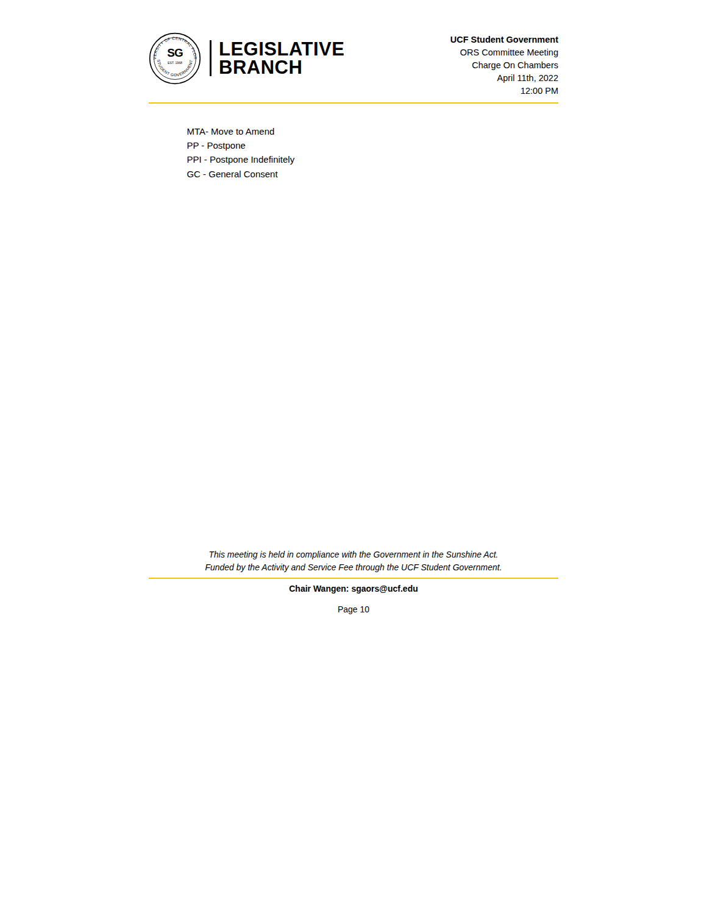UNIVERSITY OF CENTRAL FLORIDA STUDENT GOVERNMENT SG EST. 1968
LEGISLATIVE BRANCH
UCF Student Government
ORS Committee Meeting
Charge On Chambers
April 11th, 2022
12:00 PM
MTA- Move to Amend
PP - Postpone
PPI - Postpone Indefinitely
GC - General Consent
This meeting is held in compliance with the Government in the Sunshine Act.
Funded by the Activity and Service Fee through the UCF Student Government.
Chair Wangen: sgaors@ucf.edu
Page 10